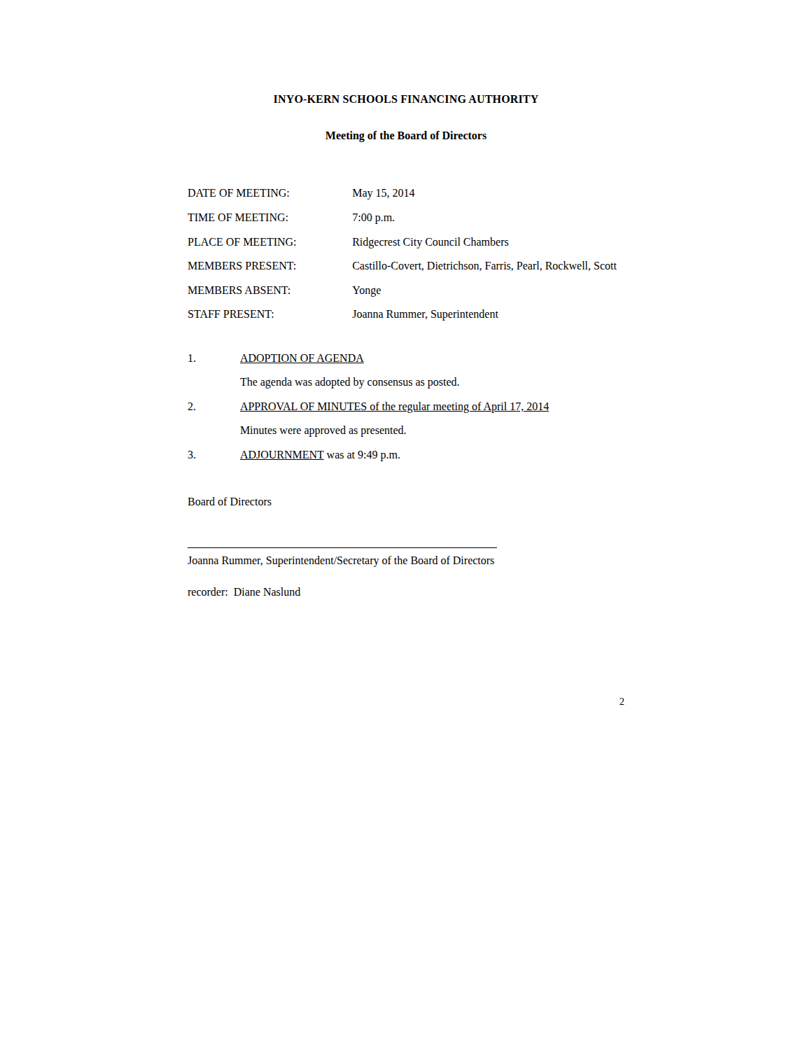INYO-KERN SCHOOLS FINANCING AUTHORITY
Meeting of the Board of Directors
| DATE OF MEETING: | May 15, 2014 |
| TIME OF MEETING: | 7:00 p.m. |
| PLACE OF MEETING: | Ridgecrest City Council Chambers |
| MEMBERS PRESENT: | Castillo-Covert, Dietrichson, Farris, Pearl, Rockwell, Scott |
| MEMBERS ABSENT: | Yonge |
| STAFF PRESENT: | Joanna Rummer, Superintendent |
1. ADOPTION OF AGENDA
The agenda was adopted by consensus as posted.
2. APPROVAL OF MINUTES of the regular meeting of April 17, 2014
Minutes were approved as presented.
3. ADJOURNMENT was at 9:49 p.m.
Board of Directors
Joanna Rummer, Superintendent/Secretary of the Board of Directors
recorder: Diane Naslund
2